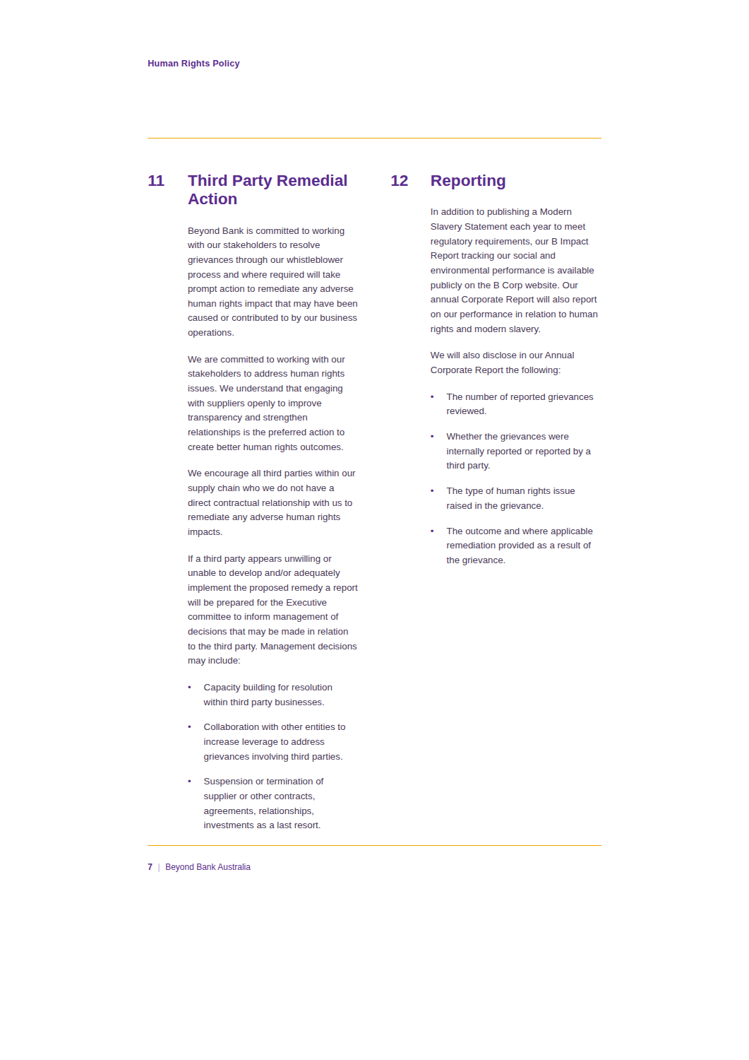Human Rights Policy
11
Third Party Remedial Action
Beyond Bank is committed to working with our stakeholders to resolve grievances through our whistleblower process and where required will take prompt action to remediate any adverse human rights impact that may have been caused or contributed to by our business operations.
We are committed to working with our stakeholders to address human rights issues. We understand that engaging with suppliers openly to improve transparency and strengthen relationships is the preferred action to create better human rights outcomes.
We encourage all third parties within our supply chain who we do not have a direct contractual relationship with us to remediate any adverse human rights impacts.
If a third party appears unwilling or unable to develop and/or adequately implement the proposed remedy a report will be prepared for the Executive committee to inform management of decisions that may be made in relation to the third party. Management decisions may include:
Capacity building for resolution within third party businesses.
Collaboration with other entities to increase leverage to address grievances involving third parties.
Suspension or termination of supplier or other contracts, agreements, relationships, investments as a last resort.
12
Reporting
In addition to publishing a Modern Slavery Statement each year to meet regulatory requirements, our B Impact Report tracking our social and environmental performance is available publicly on the B Corp website. Our annual Corporate Report will also report on our performance in relation to human rights and modern slavery.
We will also disclose in our Annual Corporate Report the following:
The number of reported grievances reviewed.
Whether the grievances were internally reported or reported by a third party.
The type of human rights issue raised in the grievance.
The outcome and where applicable remediation provided as a result of the grievance.
7|Beyond Bank Australia